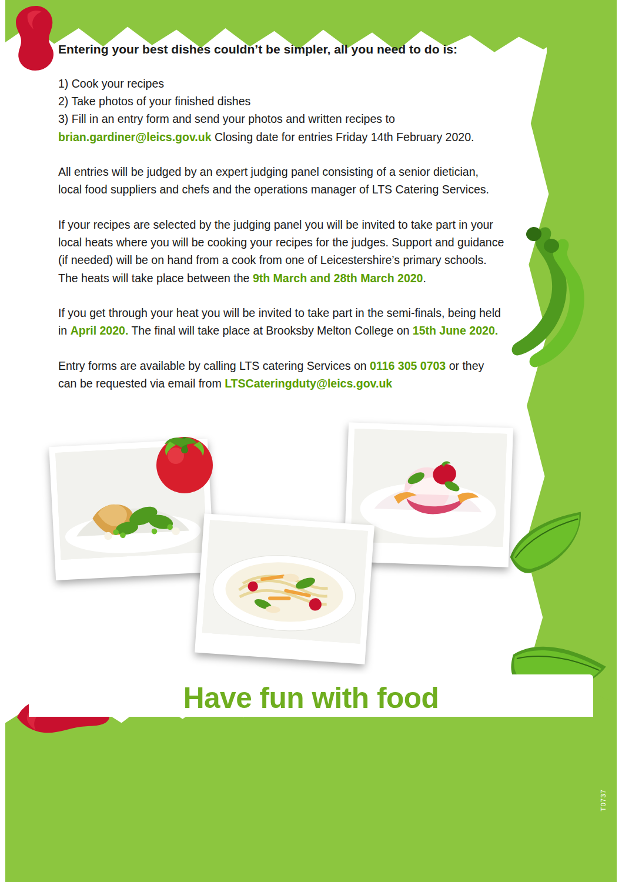Entering your best dishes couldn’t be simpler, all you need to do is:
1) Cook your recipes
2) Take photos of your finished dishes
3) Fill in an entry form and send your photos and written recipes to brian.gardiner@leics.gov.uk Closing date for entries Friday 14th February 2020.
All entries will be judged by an expert judging panel consisting of a senior dietician, local food suppliers and chefs and the operations manager of LTS Catering Services.
If your recipes are selected by the judging panel you will be invited to take part in your local heats where you will be cooking your recipes for the judges. Support and guidance (if needed) will be on hand from a cook from one of Leicestershire’s primary schools. The heats will take place between the 9th March and 28th March 2020.
If you get through your heat you will be invited to take part in the semi-finals, being held in April 2020. The final will take place at Brooksby Melton College on 15th June 2020.
Entry forms are available by calling LTS catering Services on 0116 305 0703 or they can be requested via email from LTSCateringduty@leics.gov.uk
T0737
Have fun with food